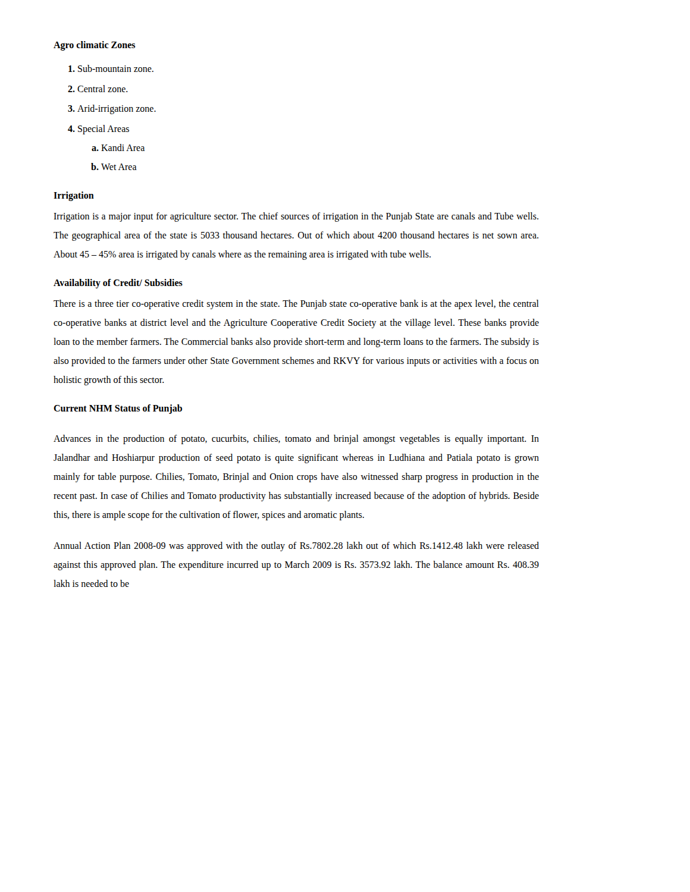Agro climatic Zones
Sub-mountain zone.
Central zone.
Arid-irrigation zone.
Special Areas
Kandi Area
Wet Area
Irrigation
Irrigation is a major input for agriculture sector. The chief sources of irrigation in the Punjab State are canals and Tube wells. The geographical area of the state is 5033 thousand hectares. Out of which about 4200 thousand hectares is net sown area. About 45 – 45% area is irrigated by canals where as the remaining area is irrigated with tube wells.
Availability of Credit/ Subsidies
There is a three tier co-operative credit system in the state. The Punjab state co-operative bank is at the apex level, the central co-operative banks at district level and the Agriculture Cooperative Credit Society at the village level. These banks provide loan to the member farmers. The Commercial banks also provide short-term and long-term loans to the farmers. The subsidy is also provided to the farmers under other State Government schemes and RKVY for various inputs or activities with a focus on holistic growth of this sector.
Current NHM Status of Punjab
Advances in the production of potato, cucurbits, chilies, tomato and brinjal amongst vegetables is equally important. In Jalandhar and Hoshiarpur production of seed potato is quite significant whereas in Ludhiana and Patiala potato is grown mainly for table purpose. Chilies, Tomato, Brinjal and Onion crops have also witnessed sharp progress in production in the recent past. In case of Chilies and Tomato productivity has substantially increased because of the adoption of hybrids. Beside this, there is ample scope for the cultivation of flower, spices and aromatic plants.
Annual Action Plan 2008-09 was approved with the outlay of Rs.7802.28 lakh out of which Rs.1412.48 lakh were released against this approved plan. The expenditure incurred up to March 2009 is Rs. 3573.92 lakh. The balance amount Rs. 408.39 lakh is needed to be